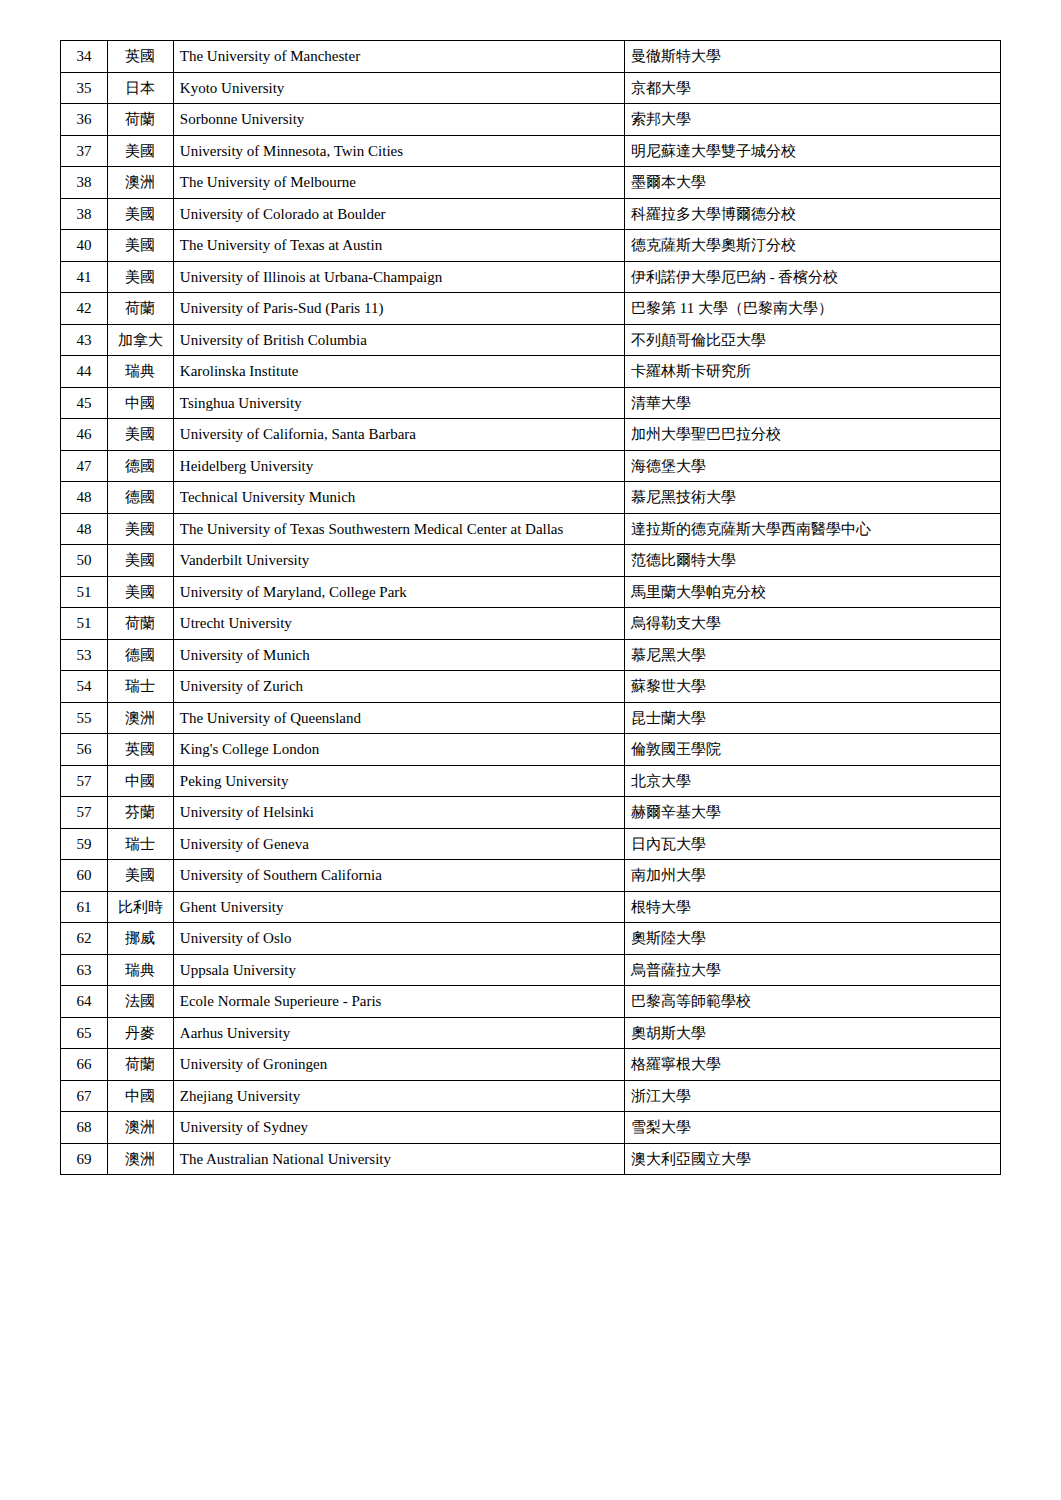| 34 | 英國 | The University of Manchester | 曼徹斯特大學 |
| 35 | 日本 | Kyoto University | 京都大學 |
| 36 | 荷蘭 | Sorbonne University | 索邦大學 |
| 37 | 美國 | University of Minnesota, Twin Cities | 明尼蘇達大學雙子城分校 |
| 38 | 澳洲 | The University of Melbourne | 墨爾本大學 |
| 38 | 美國 | University of Colorado at Boulder | 科羅拉多大學博爾德分校 |
| 40 | 美國 | The University of Texas at Austin | 德克薩斯大學奧斯汀分校 |
| 41 | 美國 | University of Illinois at Urbana-Champaign | 伊利諾伊大學厄巴納 - 香檳分校 |
| 42 | 荷蘭 | University of Paris-Sud (Paris 11) | 巴黎第 11 大學（巴黎南大學） |
| 43 | 加拿大 | University of British Columbia | 不列顛哥倫比亞大學 |
| 44 | 瑞典 | Karolinska Institute | 卡羅林斯卡研究所 |
| 45 | 中國 | Tsinghua University | 清華大學 |
| 46 | 美國 | University of California, Santa Barbara | 加州大學聖巴巴拉分校 |
| 47 | 德國 | Heidelberg University | 海德堡大學 |
| 48 | 德國 | Technical University Munich | 慕尼黑技術大學 |
| 48 | 美國 | The University of Texas Southwestern Medical Center at Dallas | 達拉斯的德克薩斯大學西南醫學中心 |
| 50 | 美國 | Vanderbilt University | 范德比爾特大學 |
| 51 | 美國 | University of Maryland, College Park | 馬里蘭大學帕克分校 |
| 51 | 荷蘭 | Utrecht University | 烏得勒支大學 |
| 53 | 德國 | University of Munich | 慕尼黑大學 |
| 54 | 瑞士 | University of Zurich | 蘇黎世大學 |
| 55 | 澳洲 | The University of Queensland | 昆士蘭大學 |
| 56 | 英國 | King's College London | 倫敦國王學院 |
| 57 | 中國 | Peking University | 北京大學 |
| 57 | 芬蘭 | University of Helsinki | 赫爾辛基大學 |
| 59 | 瑞士 | University of Geneva | 日內瓦大學 |
| 60 | 美國 | University of Southern California | 南加州大學 |
| 61 | 比利時 | Ghent University | 根特大學 |
| 62 | 挪威 | University of Oslo | 奧斯陸大學 |
| 63 | 瑞典 | Uppsala University | 烏普薩拉大學 |
| 64 | 法國 | Ecole Normale Superieure - Paris | 巴黎高等師範學校 |
| 65 | 丹麥 | Aarhus University | 奧胡斯大學 |
| 66 | 荷蘭 | University of Groningen | 格羅寧根大學 |
| 67 | 中國 | Zhejiang University | 浙江大學 |
| 68 | 澳洲 | University of Sydney | 雪梨大學 |
| 69 | 澳洲 | The Australian National University | 澳大利亞國立大學 |